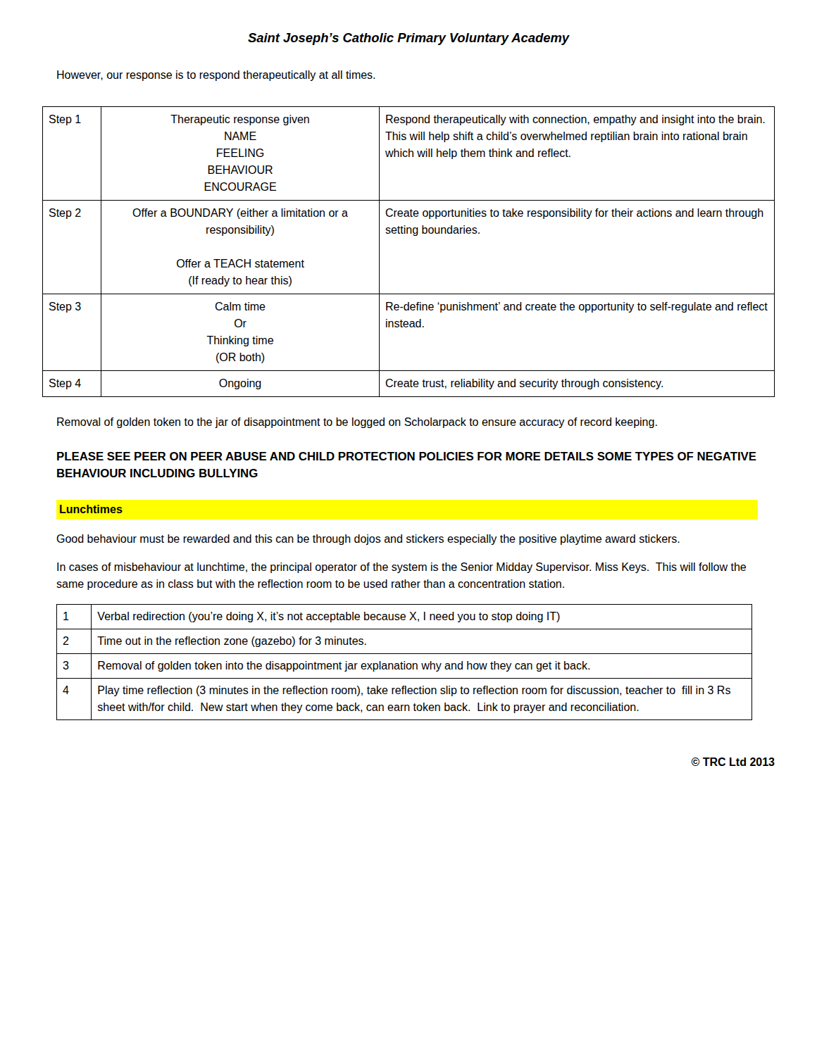Saint Joseph’s Catholic Primary Voluntary Academy
However, our response is to respond therapeutically at all times.
| Step 1 | Therapeutic response given NAME FEELING BEHAVIOUR ENCOURAGE | Respond therapeutically with connection, empathy and insight into the brain. This will help shift a child’s overwhelmed reptilian brain into rational brain which will help them think and reflect. |
| Step 2 | Offer a BOUNDARY (either a limitation or a responsibility) Offer a TEACH statement (If ready to hear this) | Create opportunities to take responsibility for their actions and learn through setting boundaries. |
| Step 3 | Calm time Or Thinking time (OR both) | Re-define ‘punishment’ and create the opportunity to self-regulate and reflect instead. |
| Step 4 | Ongoing | Create trust, reliability and security through consistency. |
Removal of golden token to the jar of disappointment to be logged on Scholarpack to ensure accuracy of record keeping.
PLEASE SEE PEER ON PEER ABUSE AND CHILD PROTECTION POLICIES FOR MORE DETAILS SOME TYPES OF NEGATIVE BEHAVIOUR INCLUDING BULLYING
Lunchtimes
Good behaviour must be rewarded and this can be through dojos and stickers especially the positive playtime award stickers.
In cases of misbehaviour at lunchtime, the principal operator of the system is the Senior Midday Supervisor. Miss Keys. This will follow the same procedure as in class but with the reflection room to be used rather than a concentration station.
| 1 | Verbal redirection (you’re doing X, it’s not acceptable because X, I need you to stop doing IT) |
| 2 | Time out in the reflection zone (gazebo) for 3 minutes. |
| 3 | Removal of golden token into the disappointment jar explanation why and how they can get it back. |
| 4 | Play time reflection (3 minutes in the reflection room), take reflection slip to reflection room for discussion, teacher to fill in 3 Rs sheet with/for child. New start when they come back, can earn token back. Link to prayer and reconciliation. |
© TRC Ltd 2013